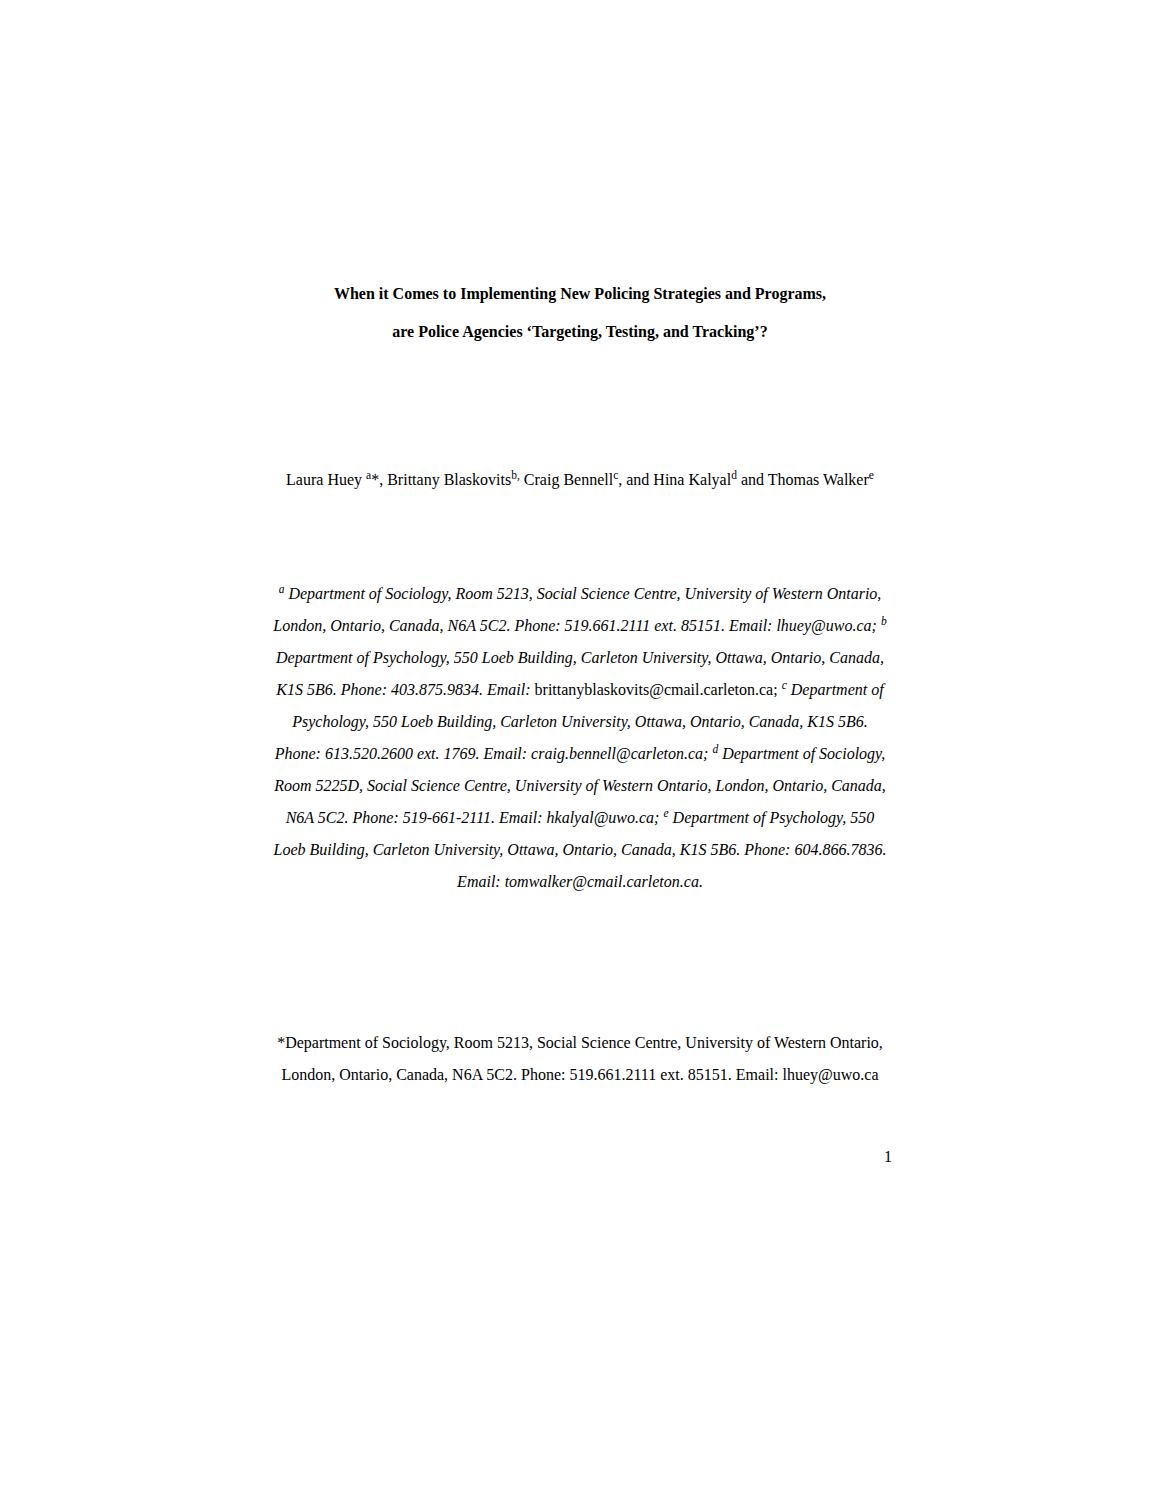When it Comes to Implementing New Policing Strategies and Programs,
are Police Agencies ‘Targeting, Testing, and Tracking’?
Laura Huey a*, Brittany Blaskovitsb, Craig Bennellc, and Hina Kalyald and Thomas Walkere
a Department of Sociology, Room 5213, Social Science Centre, University of Western Ontario,
London, Ontario, Canada, N6A 5C2. Phone: 519.661.2111 ext. 85151. Email: lhuey@uwo.ca; b
Department of Psychology, 550 Loeb Building, Carleton University, Ottawa, Ontario, Canada,
K1S 5B6. Phone: 403.875.9834. Email: brittanyblaskovits@cmail.carleton.ca; c Department of
Psychology, 550 Loeb Building, Carleton University, Ottawa, Ontario, Canada, K1S 5B6.
Phone: 613.520.2600 ext. 1769. Email: craig.bennell@carleton.ca; d Department of Sociology,
Room 5225D, Social Science Centre, University of Western Ontario, London, Ontario, Canada,
N6A 5C2. Phone: 519-661-2111. Email: hkalyal@uwo.ca; e Department of Psychology, 550
Loeb Building, Carleton University, Ottawa, Ontario, Canada, K1S 5B6. Phone: 604.866.7836.
Email: tomwalker@cmail.carleton.ca.
*Department of Sociology, Room 5213, Social Science Centre, University of Western Ontario,
London, Ontario, Canada, N6A 5C2. Phone: 519.661.2111 ext. 85151. Email: lhuey@uwo.ca
1